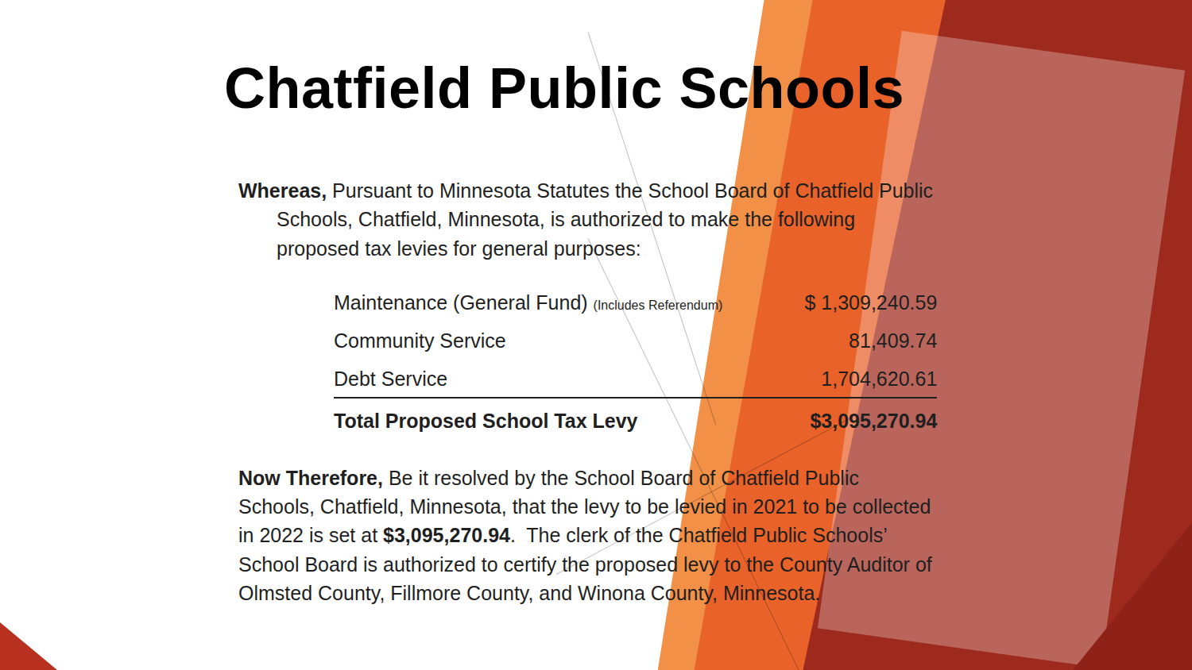Chatfield Public Schools
Whereas, Pursuant to Minnesota Statutes the School Board of Chatfield Public Schools, Chatfield, Minnesota, is authorized to make the following proposed tax levies for general purposes:
| Maintenance (General Fund) (Includes Referendum) | $ 1,309,240.59 |
| Community Service | 81,409.74 |
| Debt Service | 1,704,620.61 |
| Total Proposed School Tax Levy | $3,095,270.94 |
Now Therefore, Be it resolved by the School Board of Chatfield Public Schools, Chatfield, Minnesota, that the levy to be levied in 2021 to be collected in 2022 is set at $3,095,270.94. The clerk of the Chatfield Public Schools’ School Board is authorized to certify the proposed levy to the County Auditor of Olmsted County, Fillmore County, and Winona County, Minnesota.